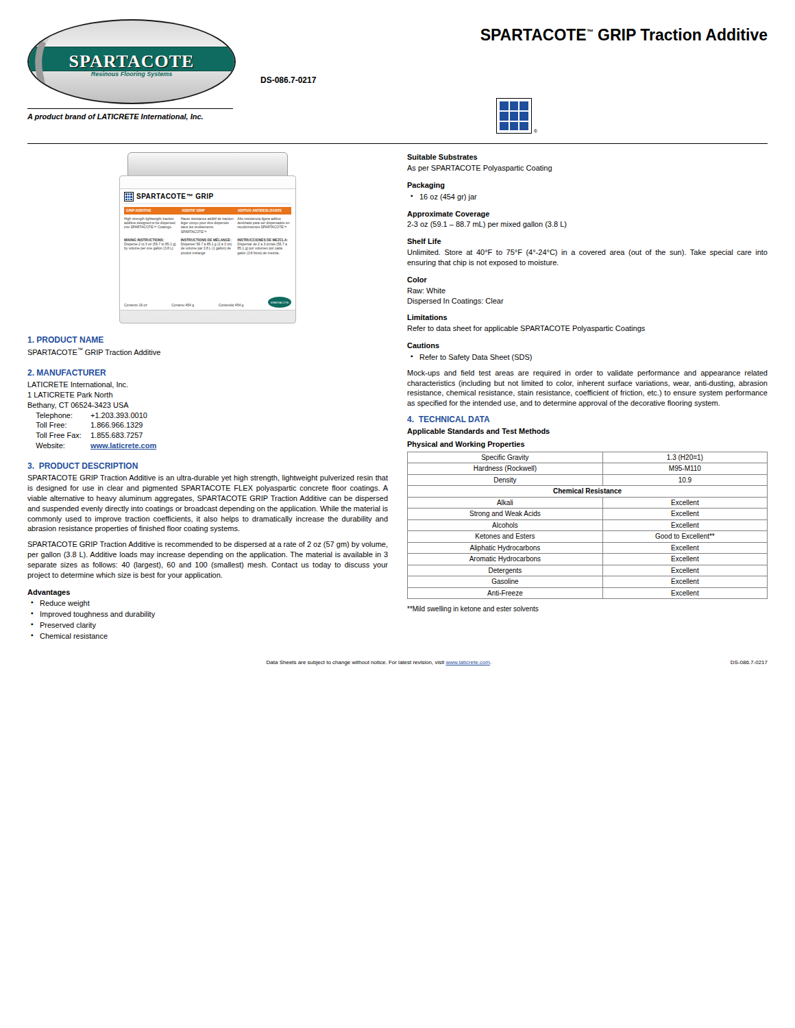SPARTACOTE
Resinous Flooring Systems
A product brand of LATICRETE International, Inc.
SPARTACOTE™ GRIP Traction Additive
DS-086.7-0217
®
SPARTACOTE™ GRIP
GRIP ADDITIVE
ADDITIF GRIP
ADITIVO ANTIDESLIZANTE
High strength lightweight traction additive designed to be dispersed into SPARTACOTE™ Coatings.
Haute résistance additif de traction léger conçu pour être dispersés dans les revêtements SPARTACOTE™
Alto resistencia ligera aditivo deslizado para ser dispersados en recubrimientos SPARTACOTE™
MIXING INSTRUCTIONS:
Disperse 2 to 3 oz (56.7 to 85.1 g) by volume per one gallon (3.8 L)
INSTRUCTIONS DE MÉLANGE:
Disperser 56.7 à 85.1 g (2 à 3 oz) de volume par 3,8 L (1 gallon) de produit mélangé
INSTRUCCIONES DE MEZCLA:
Dispersar de 2 a 3 onzas (56.7 a 85.1 g) por volumen por cada galón (3.8 litros) de mezcla.
Contents 16 oz
Contenu 454 g
Contenido 454 g
SPARTACOTE
1. PRODUCT NAME
SPARTACOTE™ GRIP Traction Additive
2. MANUFACTURER
LATICRETE International, Inc.
1 LATICRETE Park North
Bethany, CT 06524-3423 USA
Telephone:
+1.203.393.0010
Toll Free:
1.866.966.1329
Toll Free Fax:
1.855.683.7257
Website:
www.laticrete.com
3. PRODUCT DESCRIPTION
SPARTACOTE GRIP Traction Additive is an ultra-durable yet high strength, lightweight pulverized resin that is designed for use in clear and pigmented SPARTACOTE FLEX polyaspartic concrete floor coatings. A viable alternative to heavy aluminum aggregates, SPARTACOTE GRIP Traction Additive can be dispersed and suspended evenly directly into coatings or broadcast depending on the application. While the material is commonly used to improve traction coefficients, it also helps to dramatically increase the durability and abrasion resistance properties of finished floor coating systems.
SPARTACOTE GRIP Traction Additive is recommended to be dispersed at a rate of 2 oz (57 gm) by volume, per gallon (3.8 L). Additive loads may increase depending on the application. The material is available in 3 separate sizes as follows: 40 (largest), 60 and 100 (smallest) mesh. Contact us today to discuss your project to determine which size is best for your application.
Advantages
Reduce weight
Improved toughness and durability
Preserved clarity
Chemical resistance
Suitable Substrates
As per SPARTACOTE Polyaspartic Coating
Packaging
16 oz (454 gr) jar
Approximate Coverage
2-3 oz (59.1 – 88.7 mL) per mixed gallon (3.8 L)
Shelf Life
Unlimited. Store at 40°F to 75°F (4°-24°C) in a covered area (out of the sun). Take special care into ensuring that chip is not exposed to moisture.
Color
Raw: White
Dispersed In Coatings: Clear
Limitations
Refer to data sheet for applicable SPARTACOTE Polyaspartic Coatings
Cautions
Refer to Safety Data Sheet (SDS)
Mock-ups and field test areas are required in order to validate performance and appearance related characteristics (including but not limited to color, inherent surface variations, wear, anti-dusting, abrasion resistance, chemical resistance, stain resistance, coefficient of friction, etc.) to ensure system performance as specified for the intended use, and to determine approval of the decorative flooring system.
4. TECHNICAL DATA
Applicable Standards and Test Methods
Physical and Working Properties
| Specific Gravity | 1.3 (H20=1) |
| Hardness (Rockwell) | M95-M110 |
| Density | 10.9 |
| Chemical Resistance |
| Alkali | Excellent |
| Strong and Weak Acids | Excellent |
| Alcohols | Excellent |
| Ketones and Esters | Good to Excellent** |
| Aliphatic Hydrocarbons | Excellent |
| Aromatic Hydrocarbons | Excellent |
| Detergents | Excellent |
| Gasoline | Excellent |
| Anti-Freeze | Excellent |
**Mild swelling in ketone and ester solvents
Data Sheets are subject to change without notice. For latest revision, visit www.laticrete.com.
DS-086.7-0217